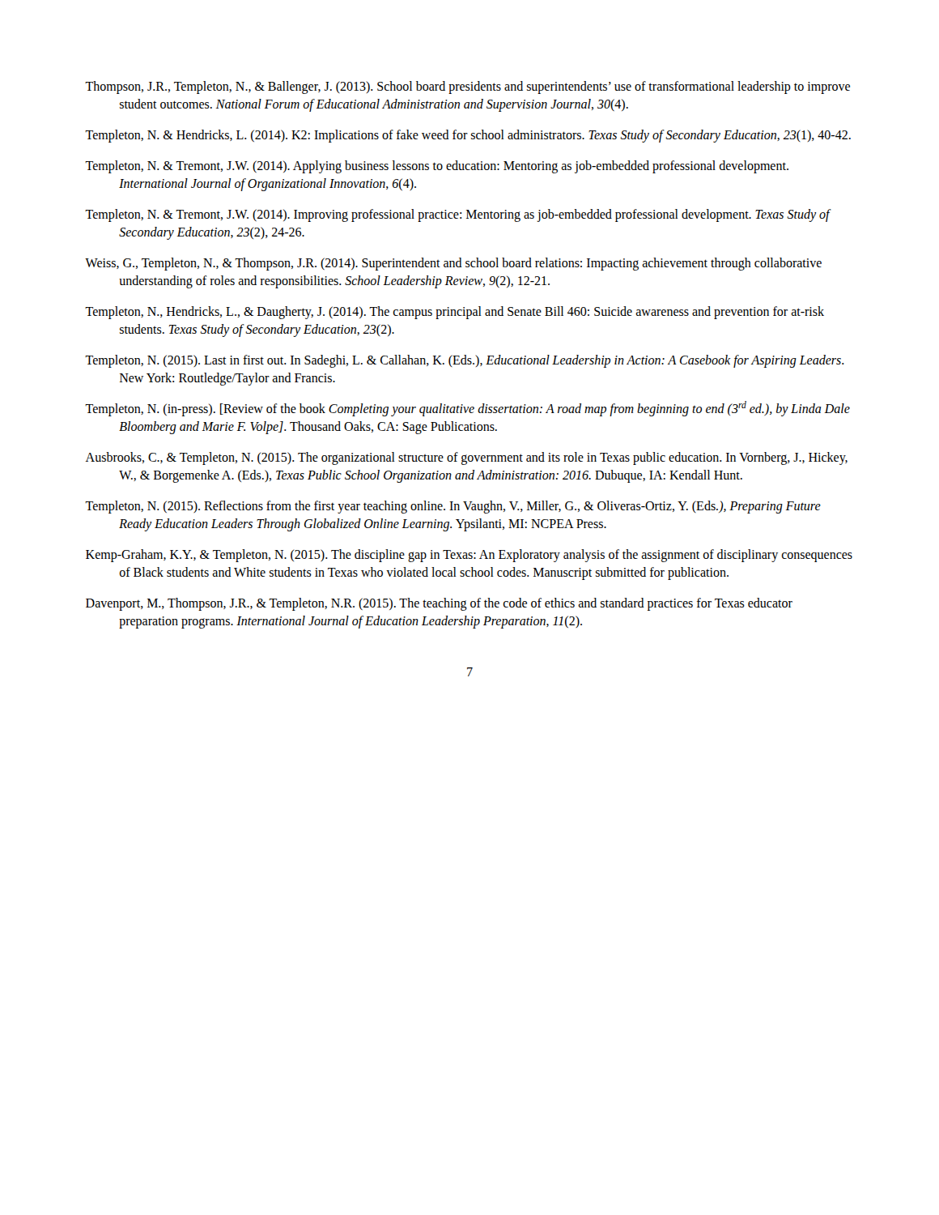Thompson, J.R., Templeton, N., & Ballenger, J. (2013). School board presidents and superintendents’ use of transformational leadership to improve student outcomes. National Forum of Educational Administration and Supervision Journal, 30(4).
Templeton, N. & Hendricks, L. (2014). K2: Implications of fake weed for school administrators. Texas Study of Secondary Education, 23(1), 40-42.
Templeton, N. & Tremont, J.W. (2014). Applying business lessons to education: Mentoring as job-embedded professional development. International Journal of Organizational Innovation, 6(4).
Templeton, N. & Tremont, J.W. (2014). Improving professional practice: Mentoring as job-embedded professional development. Texas Study of Secondary Education, 23(2), 24-26.
Weiss, G., Templeton, N., & Thompson, J.R. (2014). Superintendent and school board relations: Impacting achievement through collaborative understanding of roles and responsibilities. School Leadership Review, 9(2), 12-21.
Templeton, N., Hendricks, L., & Daugherty, J. (2014). The campus principal and Senate Bill 460: Suicide awareness and prevention for at-risk students. Texas Study of Secondary Education, 23(2).
Templeton, N. (2015). Last in first out. In Sadeghi, L. & Callahan, K. (Eds.), Educational Leadership in Action: A Casebook for Aspiring Leaders. New York: Routledge/Taylor and Francis.
Templeton, N. (in-press). [Review of the book Completing your qualitative dissertation: A road map from beginning to end (3rd ed.), by Linda Dale Bloomberg and Marie F. Volpe]. Thousand Oaks, CA: Sage Publications.
Ausbrooks, C., & Templeton, N. (2015). The organizational structure of government and its role in Texas public education. In Vornberg, J., Hickey, W., & Borgemenke A. (Eds.), Texas Public School Organization and Administration: 2016. Dubuque, IA: Kendall Hunt.
Templeton, N. (2015). Reflections from the first year teaching online. In Vaughn, V., Miller, G., & Oliveras-Ortiz, Y. (Eds.), Preparing Future Ready Education Leaders Through Globalized Online Learning. Ypsilanti, MI: NCPEA Press.
Kemp-Graham, K.Y., & Templeton, N. (2015). The discipline gap in Texas: An Exploratory analysis of the assignment of disciplinary consequences of Black students and White students in Texas who violated local school codes. Manuscript submitted for publication.
Davenport, M., Thompson, J.R., & Templeton, N.R. (2015). The teaching of the code of ethics and standard practices for Texas educator preparation programs. International Journal of Education Leadership Preparation, 11(2).
7